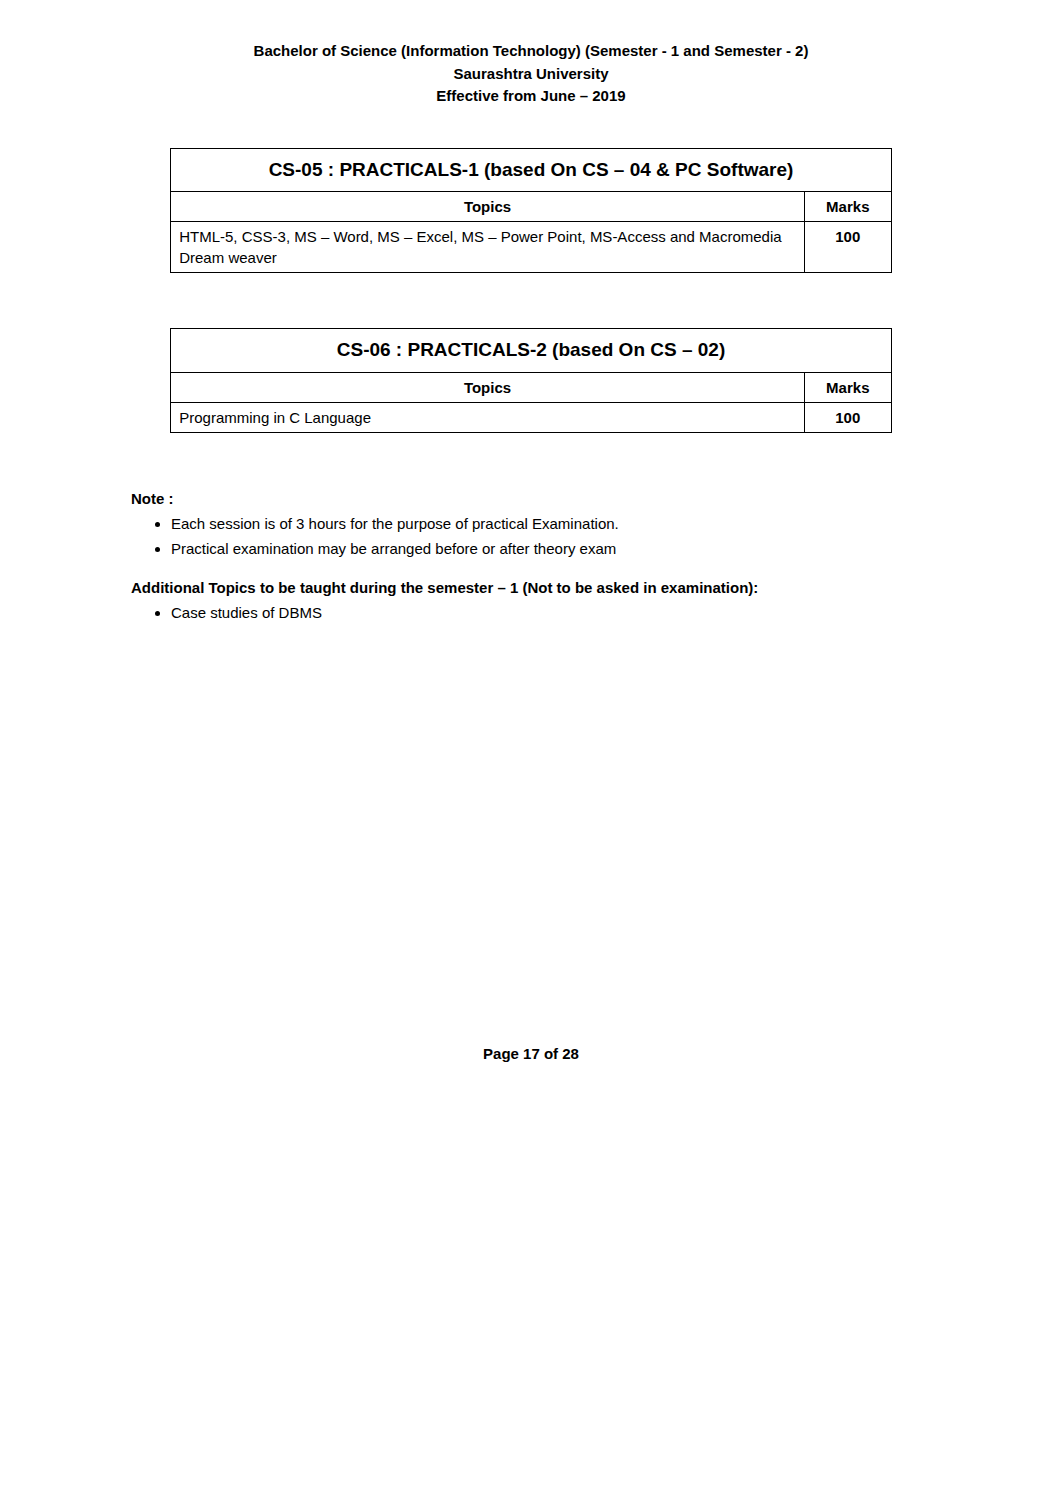Bachelor of Science (Information Technology) (Semester - 1 and Semester - 2)
Saurashtra University
Effective from June – 2019
| CS-05 : PRACTICALS-1 (based On CS – 04 & PC Software) |
| Topics | Marks |
| HTML-5, CSS-3, MS – Word, MS – Excel, MS – Power Point, MS-Access and Macromedia Dream weaver | 100 |
| CS-06 : PRACTICALS-2 (based On CS – 02) |
| Topics | Marks |
| Programming in C Language | 100 |
Note :
Each session is of 3 hours for the purpose of practical Examination.
Practical examination may be arranged before or after theory exam
Additional Topics to be taught during the semester – 1 (Not to be asked in examination):
Case studies of DBMS
Page 17 of 28